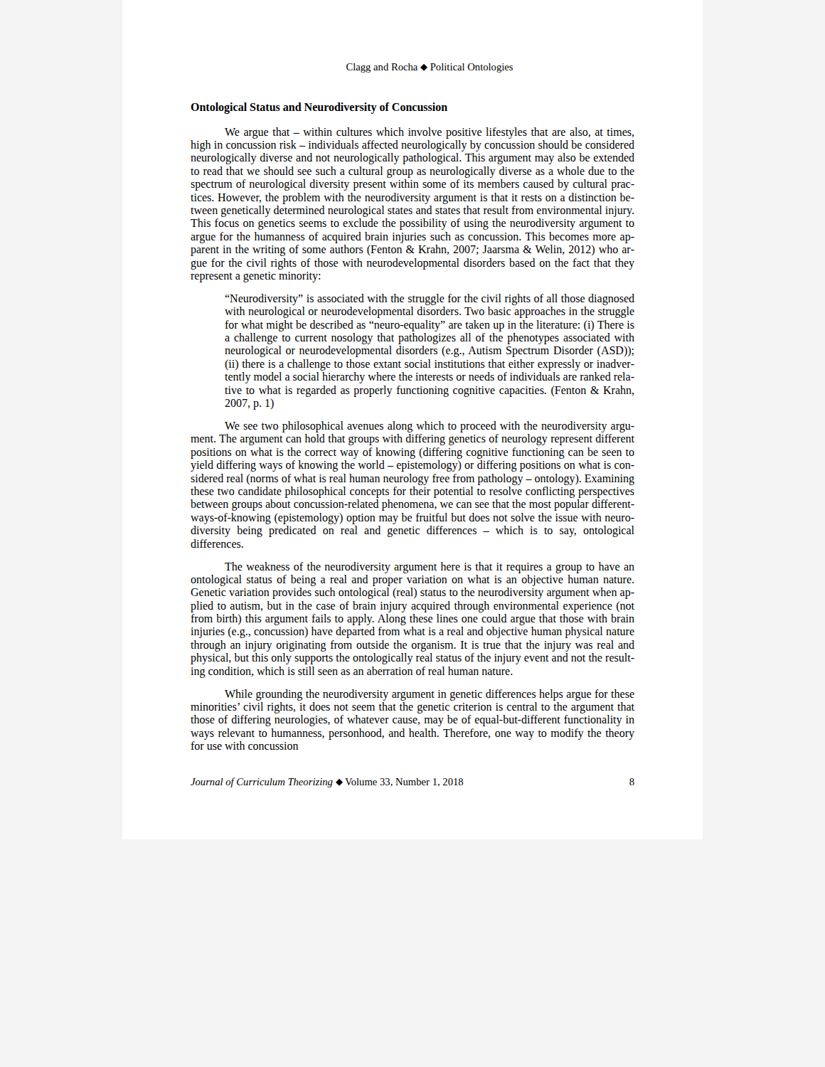Clagg and Rocha ◆ Political Ontologies
Ontological Status and Neurodiversity of Concussion
We argue that – within cultures which involve positive lifestyles that are also, at times, high in concussion risk – individuals affected neurologically by concussion should be considered neurologically diverse and not neurologically pathological. This argument may also be extended to read that we should see such a cultural group as neurologically diverse as a whole due to the spectrum of neurological diversity present within some of its members caused by cultural practices. However, the problem with the neurodiversity argument is that it rests on a distinction between genetically determined neurological states and states that result from environmental injury. This focus on genetics seems to exclude the possibility of using the neurodiversity argument to argue for the humanness of acquired brain injuries such as concussion. This becomes more apparent in the writing of some authors (Fenton & Krahn, 2007; Jaarsma & Welin, 2012) who argue for the civil rights of those with neurodevelopmental disorders based on the fact that they represent a genetic minority:
“Neurodiversity” is associated with the struggle for the civil rights of all those diagnosed with neurological or neurodevelopmental disorders. Two basic approaches in the struggle for what might be described as “neuro-equality” are taken up in the literature: (i) There is a challenge to current nosology that pathologizes all of the phenotypes associated with neurological or neurodevelopmental disorders (e.g., Autism Spectrum Disorder (ASD)); (ii) there is a challenge to those extant social institutions that either expressly or inadvertently model a social hierarchy where the interests or needs of individuals are ranked relative to what is regarded as properly functioning cognitive capacities. (Fenton & Krahn, 2007, p. 1)
We see two philosophical avenues along which to proceed with the neurodiversity argument. The argument can hold that groups with differing genetics of neurology represent different positions on what is the correct way of knowing (differing cognitive functioning can be seen to yield differing ways of knowing the world – epistemology) or differing positions on what is considered real (norms of what is real human neurology free from pathology – ontology). Examining these two candidate philosophical concepts for their potential to resolve conflicting perspectives between groups about concussion-related phenomena, we can see that the most popular different-ways-of-knowing (epistemology) option may be fruitful but does not solve the issue with neurodiversity being predicated on real and genetic differences – which is to say, ontological differences.
The weakness of the neurodiversity argument here is that it requires a group to have an ontological status of being a real and proper variation on what is an objective human nature. Genetic variation provides such ontological (real) status to the neurodiversity argument when applied to autism, but in the case of brain injury acquired through environmental experience (not from birth) this argument fails to apply. Along these lines one could argue that those with brain injuries (e.g., concussion) have departed from what is a real and objective human physical nature through an injury originating from outside the organism. It is true that the injury was real and physical, but this only supports the ontologically real status of the injury event and not the resulting condition, which is still seen as an aberration of real human nature.
While grounding the neurodiversity argument in genetic differences helps argue for these minorities’ civil rights, it does not seem that the genetic criterion is central to the argument that those of differing neurologies, of whatever cause, may be of equal-but-different functionality in ways relevant to humanness, personhood, and health. Therefore, one way to modify the theory for use with concussion
Journal of Curriculum Theorizing ◆ Volume 33, Number 1, 2018
8